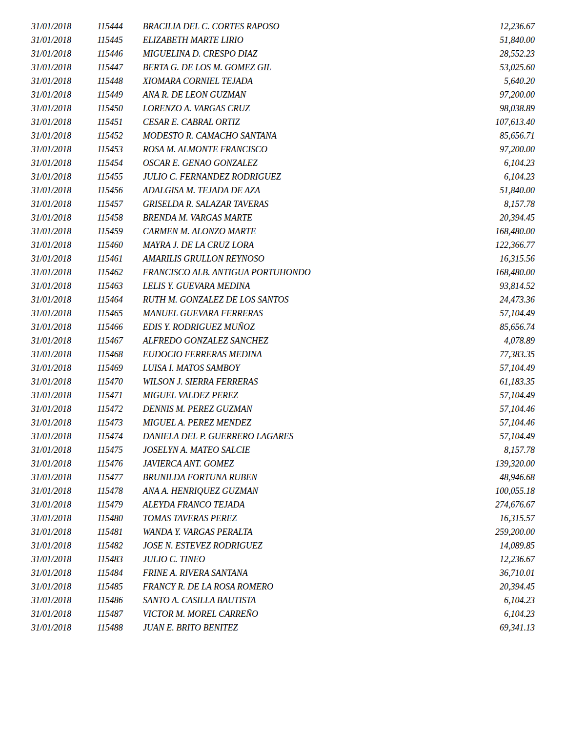| 31/01/2018 | 115444 | BRACILIA DEL C. CORTES RAPOSO | 12,236.67 |
| 31/01/2018 | 115445 | ELIZABETH MARTE LIRIO | 51,840.00 |
| 31/01/2018 | 115446 | MIGUELINA D. CRESPO DIAZ | 28,552.23 |
| 31/01/2018 | 115447 | BERTA G. DE LOS M. GOMEZ GIL | 53,025.60 |
| 31/01/2018 | 115448 | XIOMARA CORNIEL TEJADA | 5,640.20 |
| 31/01/2018 | 115449 | ANA R. DE LEON GUZMAN | 97,200.00 |
| 31/01/2018 | 115450 | LORENZO A. VARGAS CRUZ | 98,038.89 |
| 31/01/2018 | 115451 | CESAR E. CABRAL ORTIZ | 107,613.40 |
| 31/01/2018 | 115452 | MODESTO R. CAMACHO SANTANA | 85,656.71 |
| 31/01/2018 | 115453 | ROSA M. ALMONTE FRANCISCO | 97,200.00 |
| 31/01/2018 | 115454 | OSCAR E. GENAO GONZALEZ | 6,104.23 |
| 31/01/2018 | 115455 | JULIO C. FERNANDEZ RODRIGUEZ | 6,104.23 |
| 31/01/2018 | 115456 | ADALGISA M. TEJADA DE AZA | 51,840.00 |
| 31/01/2018 | 115457 | GRISELDA R. SALAZAR TAVERAS | 8,157.78 |
| 31/01/2018 | 115458 | BRENDA M. VARGAS MARTE | 20,394.45 |
| 31/01/2018 | 115459 | CARMEN M. ALONZO MARTE | 168,480.00 |
| 31/01/2018 | 115460 | MAYRA J. DE LA CRUZ LORA | 122,366.77 |
| 31/01/2018 | 115461 | AMARILIS GRULLON REYNOSO | 16,315.56 |
| 31/01/2018 | 115462 | FRANCISCO ALB. ANTIGUA PORTUHONDO | 168,480.00 |
| 31/01/2018 | 115463 | LELIS Y. GUEVARA MEDINA | 93,814.52 |
| 31/01/2018 | 115464 | RUTH M. GONZALEZ DE LOS SANTOS | 24,473.36 |
| 31/01/2018 | 115465 | MANUEL GUEVARA FERRERAS | 57,104.49 |
| 31/01/2018 | 115466 | EDIS Y. RODRIGUEZ MUÑOZ | 85,656.74 |
| 31/01/2018 | 115467 | ALFREDO GONZALEZ SANCHEZ | 4,078.89 |
| 31/01/2018 | 115468 | EUDOCIO FERRERAS MEDINA | 77,383.35 |
| 31/01/2018 | 115469 | LUISA I. MATOS SAMBOY | 57,104.49 |
| 31/01/2018 | 115470 | WILSON J. SIERRA FERRERAS | 61,183.35 |
| 31/01/2018 | 115471 | MIGUEL VALDEZ PEREZ | 57,104.49 |
| 31/01/2018 | 115472 | DENNIS M. PEREZ GUZMAN | 57,104.46 |
| 31/01/2018 | 115473 | MIGUEL A. PEREZ MENDEZ | 57,104.46 |
| 31/01/2018 | 115474 | DANIELA DEL P. GUERRERO LAGARES | 57,104.49 |
| 31/01/2018 | 115475 | JOSELYN A. MATEO SALCIE | 8,157.78 |
| 31/01/2018 | 115476 | JAVIERCA ANT. GOMEZ | 139,320.00 |
| 31/01/2018 | 115477 | BRUNILDA FORTUNA RUBEN | 48,946.68 |
| 31/01/2018 | 115478 | ANA A. HENRIQUEZ GUZMAN | 100,055.18 |
| 31/01/2018 | 115479 | ALEYDA FRANCO TEJADA | 274,676.67 |
| 31/01/2018 | 115480 | TOMAS TAVERAS PEREZ | 16,315.57 |
| 31/01/2018 | 115481 | WANDA Y. VARGAS PERALTA | 259,200.00 |
| 31/01/2018 | 115482 | JOSE N. ESTEVEZ RODRIGUEZ | 14,089.85 |
| 31/01/2018 | 115483 | JULIO C. TINEO | 12,236.67 |
| 31/01/2018 | 115484 | FRINE A. RIVERA SANTANA | 36,710.01 |
| 31/01/2018 | 115485 | FRANCY R. DE LA ROSA ROMERO | 20,394.45 |
| 31/01/2018 | 115486 | SANTO A. CASILLA BAUTISTA | 6,104.23 |
| 31/01/2018 | 115487 | VICTOR M. MOREL CARREÑO | 6,104.23 |
| 31/01/2018 | 115488 | JUAN E. BRITO BENITEZ | 69,341.13 |